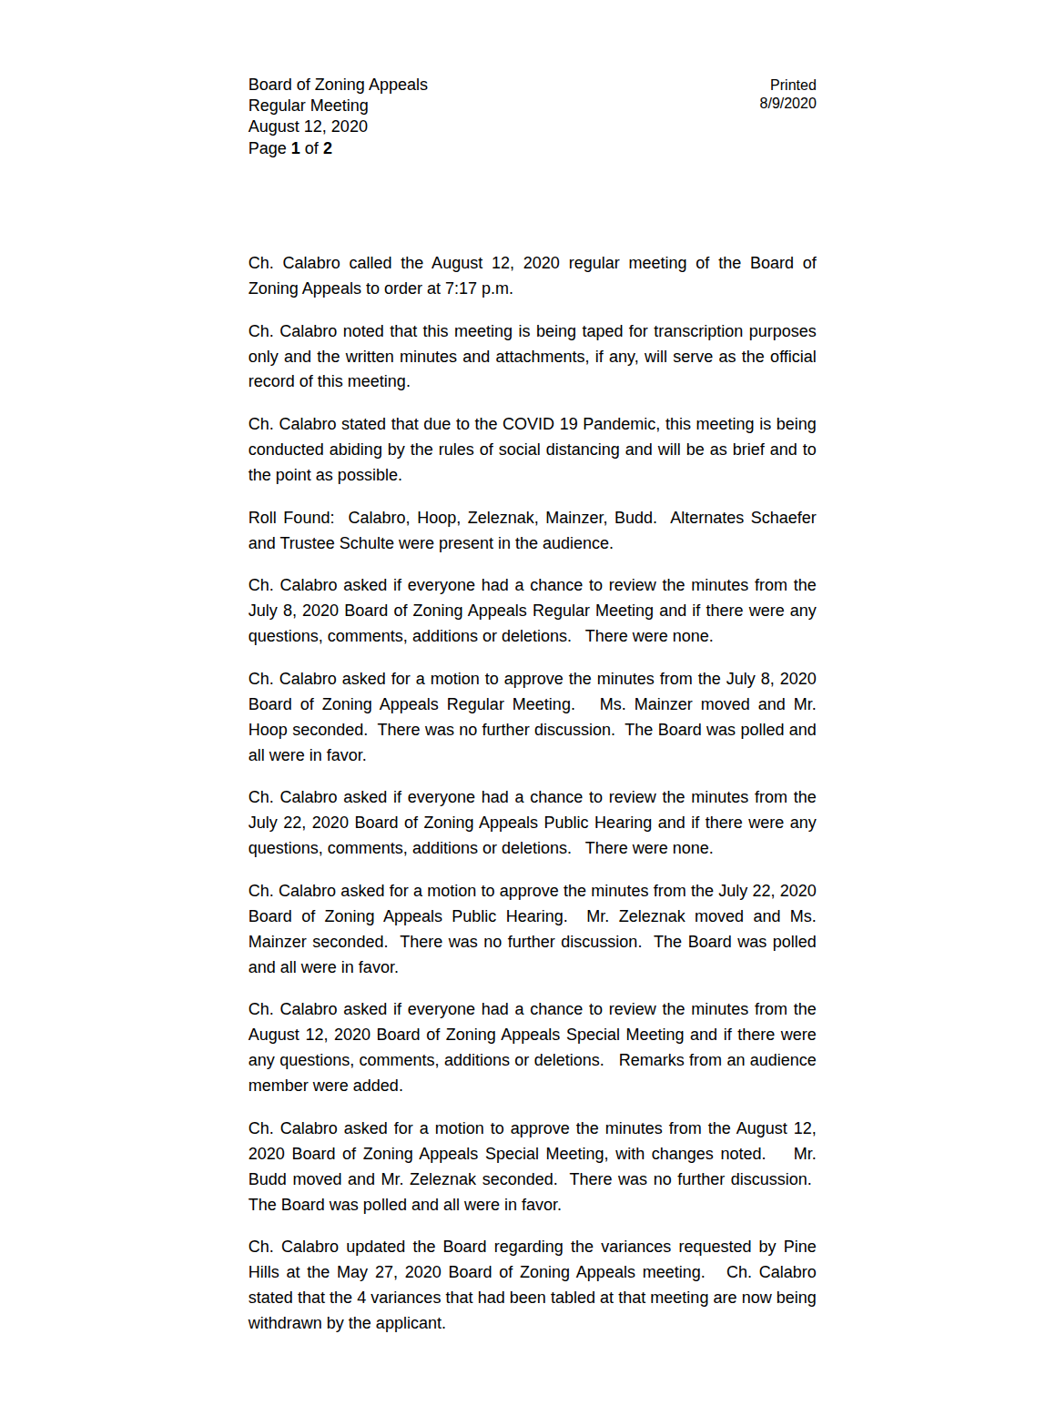Board of Zoning Appeals
Regular Meeting
August 12, 2020
Page 1 of 2
Printed
8/9/2020
Ch. Calabro called the August 12, 2020 regular meeting of the Board of Zoning Appeals to order at 7:17 p.m.
Ch. Calabro noted that this meeting is being taped for transcription purposes only and the written minutes and attachments, if any, will serve as the official record of this meeting.
Ch. Calabro stated that due to the COVID 19 Pandemic, this meeting is being conducted abiding by the rules of social distancing and will be as brief and to the point as possible.
Roll Found: Calabro, Hoop, Zeleznak, Mainzer, Budd. Alternates Schaefer and Trustee Schulte were present in the audience.
Ch. Calabro asked if everyone had a chance to review the minutes from the July 8, 2020 Board of Zoning Appeals Regular Meeting and if there were any questions, comments, additions or deletions. There were none.
Ch. Calabro asked for a motion to approve the minutes from the July 8, 2020 Board of Zoning Appeals Regular Meeting. Ms. Mainzer moved and Mr. Hoop seconded. There was no further discussion. The Board was polled and all were in favor.
Ch. Calabro asked if everyone had a chance to review the minutes from the July 22, 2020 Board of Zoning Appeals Public Hearing and if there were any questions, comments, additions or deletions. There were none.
Ch. Calabro asked for a motion to approve the minutes from the July 22, 2020 Board of Zoning Appeals Public Hearing. Mr. Zeleznak moved and Ms. Mainzer seconded. There was no further discussion. The Board was polled and all were in favor.
Ch. Calabro asked if everyone had a chance to review the minutes from the August 12, 2020 Board of Zoning Appeals Special Meeting and if there were any questions, comments, additions or deletions. Remarks from an audience member were added.
Ch. Calabro asked for a motion to approve the minutes from the August 12, 2020 Board of Zoning Appeals Special Meeting, with changes noted. Mr. Budd moved and Mr. Zeleznak seconded. There was no further discussion. The Board was polled and all were in favor.
Ch. Calabro updated the Board regarding the variances requested by Pine Hills at the May 27, 2020 Board of Zoning Appeals meeting. Ch. Calabro stated that the 4 variances that had been tabled at that meeting are now being withdrawn by the applicant.